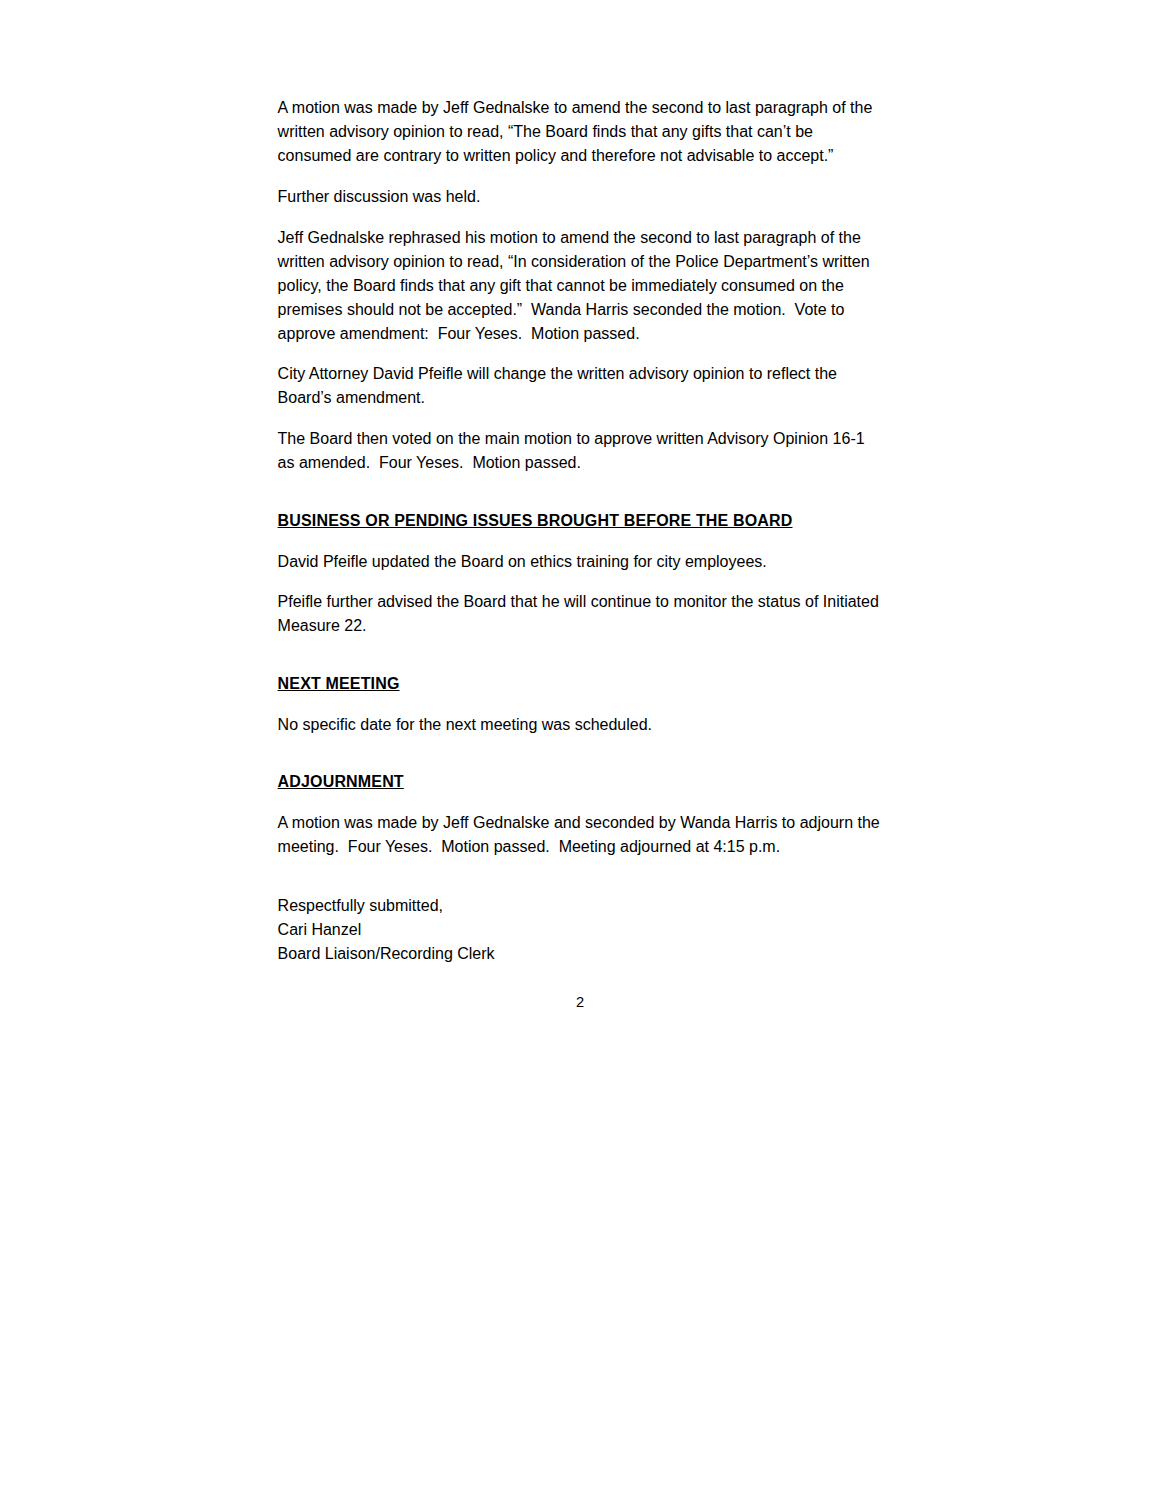A motion was made by Jeff Gednalske to amend the second to last paragraph of the written advisory opinion to read, “The Board finds that any gifts that can’t be consumed are contrary to written policy and therefore not advisable to accept.”
Further discussion was held.
Jeff Gednalske rephrased his motion to amend the second to last paragraph of the written advisory opinion to read, “In consideration of the Police Department’s written policy, the Board finds that any gift that cannot be immediately consumed on the premises should not be accepted.” Wanda Harris seconded the motion. Vote to approve amendment: Four Yeses. Motion passed.
City Attorney David Pfeifle will change the written advisory opinion to reflect the Board’s amendment.
The Board then voted on the main motion to approve written Advisory Opinion 16-1 as amended. Four Yeses. Motion passed.
Business or Pending Issues Brought Before the Board
David Pfeifle updated the Board on ethics training for city employees.
Pfeifle further advised the Board that he will continue to monitor the status of Initiated Measure 22.
Next Meeting
No specific date for the next meeting was scheduled.
Adjournment
A motion was made by Jeff Gednalske and seconded by Wanda Harris to adjourn the meeting. Four Yeses. Motion passed. Meeting adjourned at 4:15 p.m.
Respectfully submitted,
Cari Hanzel
Board Liaison/Recording Clerk
2